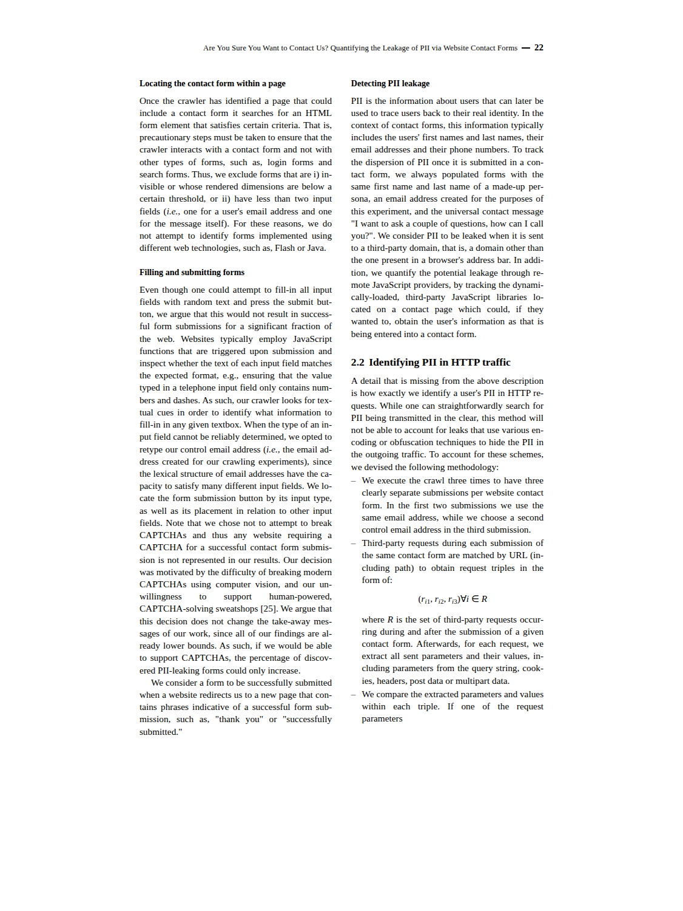Are You Sure You Want to Contact Us? Quantifying the Leakage of PII via Website Contact Forms 22
Locating the contact form within a page
Once the crawler has identified a page that could include a contact form it searches for an HTML form element that satisfies certain criteria. That is, precautionary steps must be taken to ensure that the crawler interacts with a contact form and not with other types of forms, such as, login forms and search forms. Thus, we exclude forms that are i) invisible or whose rendered dimensions are below a certain threshold, or ii) have less than two input fields (i.e., one for a user's email address and one for the message itself). For these reasons, we do not attempt to identify forms implemented using different web technologies, such as, Flash or Java.
Filling and submitting forms
Even though one could attempt to fill-in all input fields with random text and press the submit button, we argue that this would not result in successful form submissions for a significant fraction of the web. Websites typically employ JavaScript functions that are triggered upon submission and inspect whether the text of each input field matches the expected format, e.g., ensuring that the value typed in a telephone input field only contains numbers and dashes. As such, our crawler looks for textual cues in order to identify what information to fill-in in any given textbox. When the type of an input field cannot be reliably determined, we opted to retype our control email address (i.e., the email address created for our crawling experiments), since the lexical structure of email addresses have the capacity to satisfy many different input fields. We locate the form submission button by its input type, as well as its placement in relation to other input fields. Note that we chose not to attempt to break CAPTCHAs and thus any website requiring a CAPTCHA for a successful contact form submission is not represented in our results. Our decision was motivated by the difficulty of breaking modern CAPTCHAs using computer vision, and our unwillingness to support human-powered, CAPTCHA-solving sweatshops [25]. We argue that this decision does not change the take-away messages of our work, since all of our findings are already lower bounds. As such, if we would be able to support CAPTCHAs, the percentage of discovered PII-leaking forms could only increase.
We consider a form to be successfully submitted when a website redirects us to a new page that contains phrases indicative of a successful form submission, such as, "thank you" or "successfully submitted."
Detecting PII leakage
PII is the information about users that can later be used to trace users back to their real identity. In the context of contact forms, this information typically includes the users' first names and last names, their email addresses and their phone numbers. To track the dispersion of PII once it is submitted in a contact form, we always populated forms with the same first name and last name of a made-up persona, an email address created for the purposes of this experiment, and the universal contact message "I want to ask a couple of questions, how can I call you?". We consider PII to be leaked when it is sent to a third-party domain, that is, a domain other than the one present in a browser's address bar. In addition, we quantify the potential leakage through remote JavaScript providers, by tracking the dynamically-loaded, third-party JavaScript libraries located on a contact page which could, if they wanted to, obtain the user's information as that is being entered into a contact form.
2.2 Identifying PII in HTTP traffic
A detail that is missing from the above description is how exactly we identify a user's PII in HTTP requests. While one can straightforwardly search for PII being transmitted in the clear, this method will not be able to account for leaks that use various encoding or obfuscation techniques to hide the PII in the outgoing traffic. To account for these schemes, we devised the following methodology:
We execute the crawl three times to have three clearly separate submissions per website contact form. In the first two submissions we use the same email address, while we choose a second control email address in the third submission.
Third-party requests during each submission of the same contact form are matched by URL (including path) to obtain request triples in the form of:
(ri1, ri2, ri3)∀i ∈ R
where R is the set of third-party requests occurring during and after the submission of a given contact form. Afterwards, for each request, we extract all sent parameters and their values, including parameters from the query string, cookies, headers, post data or multipart data.
We compare the extracted parameters and values within each triple. If one of the request parameters